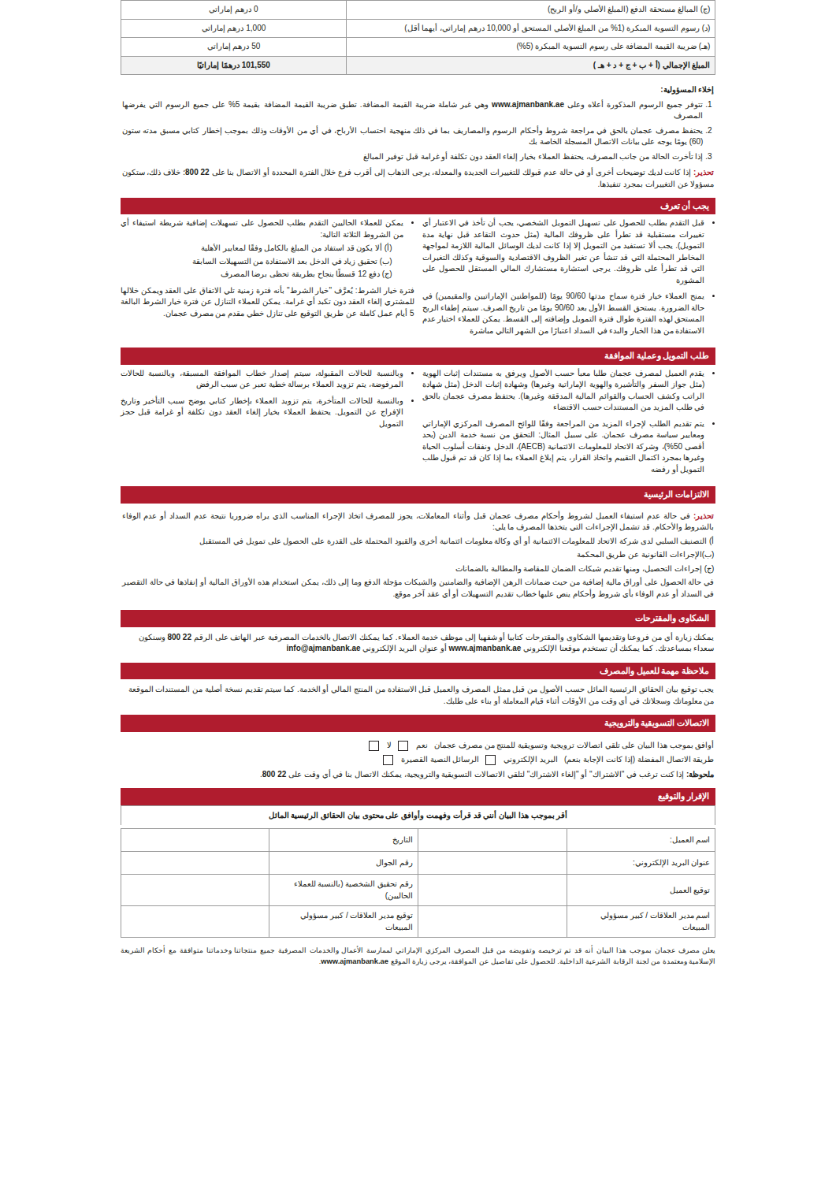| (ج) المبالغ مستحقة الدفع (المبلغ الأصلي و/أو الربح) | 0 درهم إماراتي |
| (د) رسوم التسوية المبكرة (1% من المبلغ الأصلي المستحق أو 10,000 درهم إماراتي، أيهما أقل) | 1,000 درهم إماراتي |
| (هـ) ضريبة القيمة المضافة على رسوم التسوية المبكرة (5%) | 50 درهم إماراتي |
| المبلغ الإجمالي (أ + ب + ج + د + هـ ) | 101,550 درهمًا إماراتيًا |
إخلاء المسؤولية:
تتوفر جميع الرسوم المذكورة أعلاه وعلى www.ajmanbank.ae وهي غير شاملة ضريبة القيمة المضافة. تطبق ضريبة القيمة المضافة بقيمة 5% على جميع الرسوم التي يفرضها المصرف
يحتفظ مصرف عجمان بالحق في مراجعة شروط وأحكام الرسوم والمصاريف بما في ذلك منهجية احتساب الأرباح، في أي من الأوقات وذلك بموجب إخطار كتابي مسبق مدته ستون (60) يومًا يوجه على بيانات الاتصال المسجلة الخاصة بك
إذا تأخرت الحالة من جانب المصرف، يحتفظ العملاء بخيار إلغاء العقد دون تكلفة أو غرامة قبل توفير المبالغ
تحذير: إذا كانت لديك توضيحات أخرى أو في حالة عدم قبولك للتغييرات الجديدة والمعدلة، يرجى الذهاب إلى أقرب فرع خلال الفترة المحددة أو الاتصال بنا على 22 800؛ خلاف ذلك، ستكون مسؤولا عن التغييرات بمجرد تنفيذها.
يجب أن تعرف
قبل التقدم بطلب للحصول على تسهيل التمويل الشخصي، يجب أن تأخذ في الاعتبار أي تغييرات مستقبلية قد تطرأ على ظروفك المالية (مثل حدوث التقاعد قبل نهاية مدة التمويل). يجب ألا تستفيد من التمويل إلا إذا كانت لديك الوسائل المالية اللازمة لمواجهة المخاطر المحتملة التي قد تنشأ عن تغير الظروف الاقتصادية والسوقية وكذلك التغيرات التي قد تطرأ على ظروفك. يرجى استشارة مستشارك المالي المستقل للحصول على المشورة
يمنح العملاء خيار فترة سماح مدتها 90/60 يومًا (للمواطنين الإماراتيين والمقيمين) في حالة الضرورة. يستحق القسط الأول بعد 90/60 يومًا من تاريخ الصرف. سيتم إطفاء الربح المستحق لهذه الفترة طوال فترة التمويل وإضافته إلى القسط. يمكن للعملاء اختيار عدم الاستفادة من هذا الخيار والبدء في السداد اعتبارًا من الشهر التالي مباشرة
يمكن للعملاء الحاليين التقدم بطلب للحصول على تسهيلات إضافية شريطة استيفاء أي من الشروط الثلاثة التالية:
(أ) ألا يكون قد استفاد من المبلغ بالكامل وفقًا لمعايير الأهلية
(ب) تحقيق زياد في الدخل بعد الاستفادة من التسهيلات السابقة
(ج) دفع 12 قسطًا بنجاح بطريقة تحظى برضا المصرف
فترة خيار الشرط: يُعرَّف "خيار الشرط" بأنه فترة زمنية تلي الاتفاق على العقد ويمكن خلالها للمشتري إلغاء العقد دون تكبد أي غرامة. يمكن للعملاء التنازل عن فترة خيار الشرط البالغة 5 أيام عمل كاملة عن طريق التوقيع على تنازل خطي مقدم من مصرف عجمان.
طلب التمويل وعملية الموافقة
يقدم العميل لمصرف عجمان طلبا معبأ حسب الأصول ويرفق به مستندات إثبات الهوية (مثل جواز السفر والتأشيرة والهوية الإماراتية وغيرها) وشهادة إثبات الدخل (مثل شهادة الراتب وكشف الحساب والقوائم المالية المدققة وغيرها). يحتفظ مصرف عجمان بالحق في طلب المزيد من المستندات حسب الاقتضاء
يتم تقديم الطلب لإجراء المزيد من المراجعة وفقًا للوائح المصرف المركزي الإماراتي ومعايير سياسة مصرف عجمان. على سبيل المثال: التحقق من نسبة خدمة الدين (بحد أقصى 50%)، وشركة الاتحاد للمعلومات الائتمانية (AECB)، الدخل ونفقات أسلوب الحياة وغيرها بمجرد اكتمال التقييم واتخاذ القرار، يتم إبلاغ العملاء بما إذا كان قد تم قبول طلب التمويل أو رفضه
وبالنسبة للحالات المقبولة، سيتم إصدار خطاب الموافقة المسبقة، وبالنسبة للحالات المرفوضة، يتم تزويد العملاء برسالة خطية تعبر عن سبب الرفض
وبالنسبة للحالات المتأخرة، يتم تزويد العملاء بإخطار كتابي يوضح سبب التأخير وتاريخ الإفراج عن التمويل. يحتفظ العملاء بخيار إلغاء العقد دون تكلفة أو غرامة قبل حجز التمويل
الالتزامات الرئيسية
تحذير: في حالة عدم استيفاء العميل لشروط وأحكام مصرف عجمان قبل وأثناء المعاملات، يجوز للمصرف اتخاذ الإجراء المناسب الذي يراه ضروريا نتيجة عدم السداد أو عدم الوفاء بالشروط والأحكام. قد تشمل الإجراءات التي يتخذها المصرف ما يلي:
أ) التصنيف السلبي لدى شركة الاتحاد للمعلومات الائتمانية أو أي وكالة معلومات ائتمانية أخرى والقيود المحتملة على القدرة على الحصول على تمويل في المستقبل
(ب)الإجراءات القانونية عن طريق المحكمة
(ج) إجراءات التحصيل، ومنها تقديم شيكات الضمان للمقاصة والمطالبة بالضمانات
في حالة الحصول على أوراق مالية إضافية من حيث ضمانات الرهن الإضافية والضامنين والشيكات مؤجلة الدفع وما إلى ذلك، يمكن استخدام هذه الأوراق المالية أو إنفاذها في حالة التقصير في السداد أو عدم الوفاء بأي شروط وأحكام ينص عليها خطاب تقديم التسهيلات أو أي عقد آخر موقع.
الشكاوى والمقترحات
يمكنك زيارة أي من فروعنا وتقديمها الشكاوى والمقترحات كتابيا أو شفهيا إلى موظف خدمة العملاء. كما يمكنك الاتصال بالخدمات المصرفية عبر الهاتف على الرقم 22 800 وسنكون سعداء بمساعدتك. كما يمكنك أن تستخدم موقعنا الإلكتروني www.ajmanbank.ae أو عنوان البريد الإلكتروني info@ajmanbank.ae
ملاحظة مهمة للعميل والمصرف
يجب توقيع بيان الحقائق الرئيسية المائل حسب الأصول من قبل ممثل المصرف والعميل قبل الاستفادة من المنتج المالي أو الخدمة. كما سيتم تقديم نسخة أصلية من المستندات الموقعة من معلوماتك وسجلاتك في أي وقت من الأوقات أثناء قيام المعاملة أو بناء على طلبك.
الاتصالات التسويقية والترويجية
أوافق بموجب هذا البيان على تلقي اتصالات ترويجية وتسويقية للمنتج من مصرف عجمان نعم لا
طريقة الاتصال المفضلة (إذا كانت الإجابة بنعم) البريد الإلكتروني الرسائل النصية القصيرة
ملحوظة: إذا كنت ترغب في "الاشتراك" أو "إلغاء الاشتراك" لتلقي الاتصالات التسويقية والترويجية، يمكنك الاتصال بنا في أي وقت على 22 800.
الإقرار والتوقيع
أقر بموجب هذا البيان أنني قد قرأت وفهمت وأوافق على محتوى بيان الحقائق الرئيسية المائل
| اسم العميل: | | التاريخ | |
| عنوان البريد الإلكتروني: | | رقم الجوال | |
| توقيع العميل | | رقم تحقيق الشخصية (بالنسبة للعملاء الحاليين) | |
| اسم مدير العلاقات / كبير مسؤولي المبيعات | | توقيع مدير العلاقات / كبير مسؤولي المبيعات | |
يعلن مصرف عجمان بموجب هذا البيان أنه قد تم ترخيصه وتفويضه من قبل المصرف المركزي الإماراتي لممارسة الأعمال والخدمات المصرفية جميع منتجاتنا وخدماتنا متوافقة مع أحكام الشريعة الإسلامية ومعتمدة من لجنة الرقابة الشرعية الداخلية. للحصول على تفاصيل عن الموافقة، يرجى زيارة الموقع www.ajmanbank.ae.